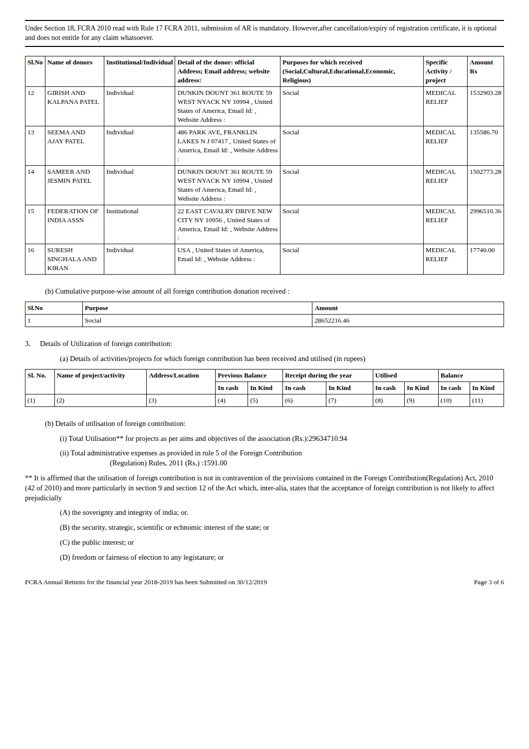Under Section 18, FCRA 2010 read with Rule 17 FCRA 2011, submission of AR is mandatory. However,after cancellation/expiry of registration certificate, it is optional and does not entitle for any claim whatsoever.
| Sl.No | Name of donors | Institutional/Individual | Detail of the donor: official Address; Email address; website address: | Purposes for which received (Social,Cultural,Educational,Economic, Religious) | Specific Activity / project | Amount Rs |
| --- | --- | --- | --- | --- | --- | --- |
| 12 | GIRISH AND KALPANA PATEL | Individual | DUNKIN DOUNT 361 ROUTE 59 WEST NYACK NY 10994 , United States of America, Email Id: , Website Address : | Social | MEDICAL RELIEF | 1532903.28 |
| 13 | SEEMA AND AJAY PATEL | Individual | 486 PARK AVE, FRANKLIN LAKES N J 07417 , United States of America, Email Id: , Website Address : | Social | MEDICAL RELIEF | 135586.70 |
| 14 | SAMEER AND JESMIN PATEL | Individual | DUNKIN DOUNT 361 ROUTE 59 WEST NYACK NY 10994 , United States of America, Email Id: , Website Address : | Social | MEDICAL RELIEF | 1502773.28 |
| 15 | FEDERATION OF INDIA ASSN | Institutional | 22 EAST CAVALRY DRIVE NEW CITY NY 10956 , United States of America, Email Id: , Website Address : | Social | MEDICAL RELIEF | 2996510.36 |
| 16 | SURESH SINGHALA AND KIRAN | Individual | USA , United States of America, Email Id: , Website Address : | Social | MEDICAL RELIEF | 17740.00 |
(b) Cumulative purpose-wise amount of all foreign contribution donation received :
| Sl.No | Purpose | Amount |
| --- | --- | --- |
| 1 | Social | 28652216.46 |
3. Details of Utilization of foreign contribution:
(a) Details of activities/projects for which foreign contribution has been received and utilised (in rupees)
| Sl. No. | Name of project/activity | Address/Location | Previous Balance | Receipt during the year | Utilised | Balance |
| --- | --- | --- | --- | --- | --- | --- |
| In cash | In Kind | In cash | In Kind | In cash | In Kind | In cash | In Kind |
| (1) | (2) | (3) | (4) | (5) | (6) | (7) | (8) | (9) | (10) | (11) |
(b) Details of utilisation of foreign contribution:
(i) Total Utilisation** for projects as per aims and objectives of the association (Rs.):29634710.94
(ii) Total administrative expenses as provided in rule 5 of the Foreign Contribution
(Regulation) Rules, 2011 (Rs.) :1591.00
** It is affirmed that the utilisation of foreign contribution is not in contravention of the provisions contained in the Foreign Contribution(Regulation) Act, 2010 (42 of 2010) and more particularly in section 9 and section 12 of the Act which, inter-alia, states that the acceptance of foreign contribution is not likely to affect prejudicially
(A) the soverignty and integrity of india; or.
(B) the security, strategic, scientific or echnomic interest of the state; or
(C) the public interest; or
(D) freedom or fairness of election to any legistature; or
FCRA Annual Returns for the financial year 2018-2019 has been Submitted on 30/12/2019 Page 3 of 6